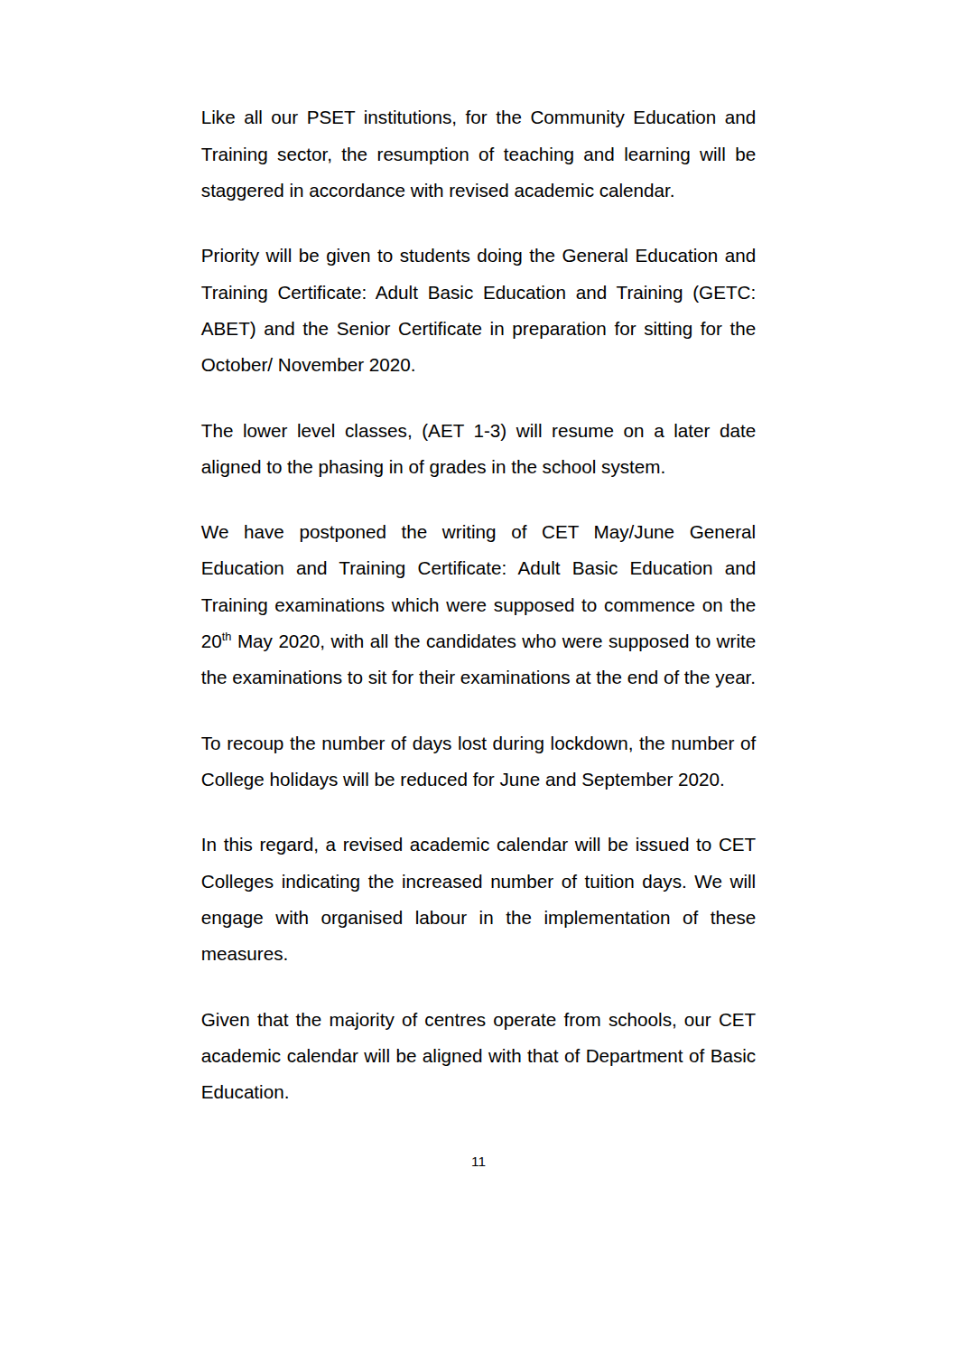Like all our PSET institutions, for the Community Education and Training sector, the resumption of teaching and learning will be staggered in accordance with revised academic calendar.
Priority will be given to students doing the General Education and Training Certificate: Adult Basic Education and Training (GETC: ABET) and the Senior Certificate in preparation for sitting for the October/ November 2020.
The lower level classes, (AET 1-3) will resume on a later date aligned to the phasing in of grades in the school system.
We have postponed the writing of CET May/June General Education and Training Certificate: Adult Basic Education and Training examinations which were supposed to commence on the 20th May 2020, with all the candidates who were supposed to write the examinations to sit for their examinations at the end of the year.
To recoup the number of days lost during lockdown, the number of College holidays will be reduced for June and September 2020.
In this regard, a revised academic calendar will be issued to CET Colleges indicating the increased number of tuition days. We will engage with organised labour in the implementation of these measures.
Given that the majority of centres operate from schools, our CET academic calendar will be aligned with that of Department of Basic Education.
11